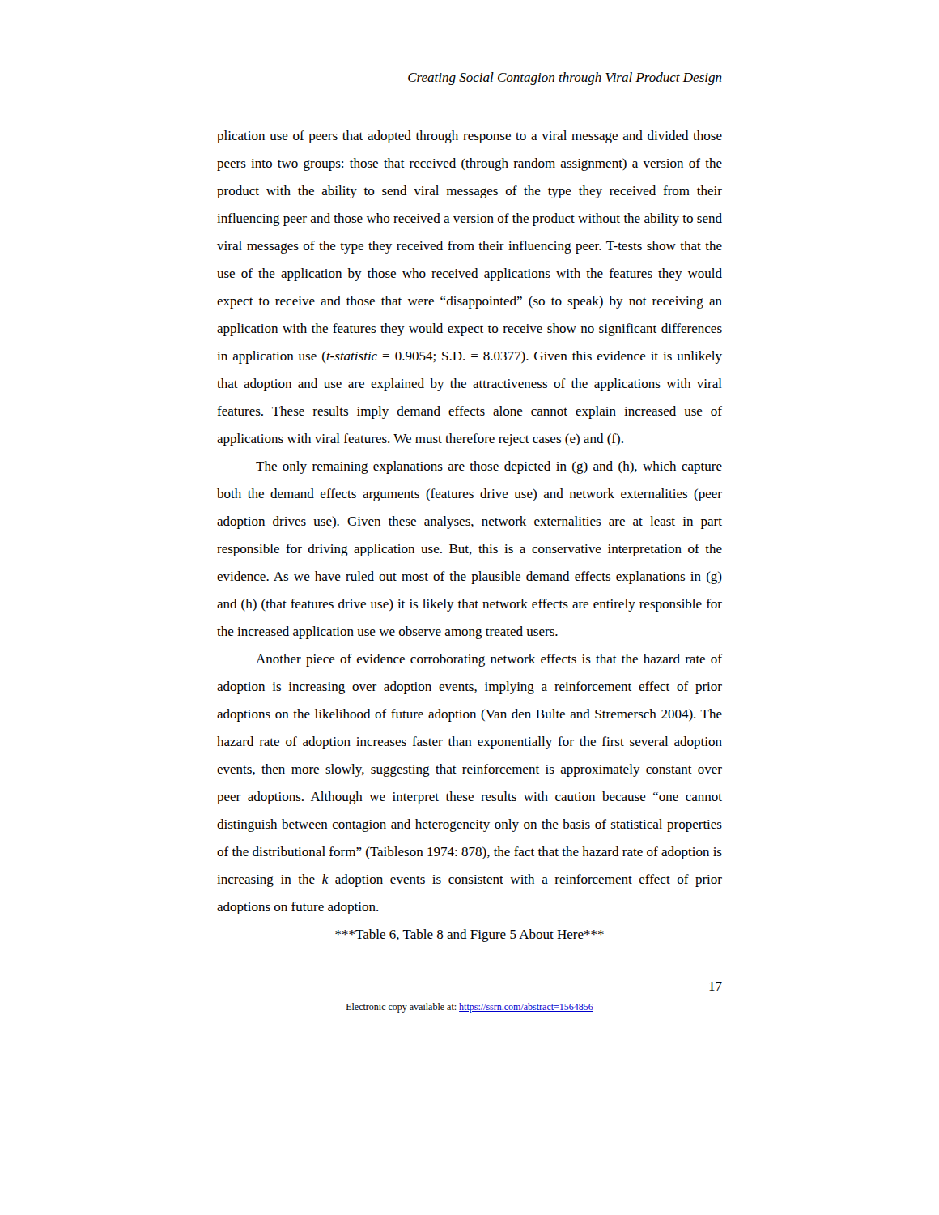Creating Social Contagion through Viral Product Design
plication use of peers that adopted through response to a viral message and divided those peers into two groups: those that received (through random assignment) a version of the product with the ability to send viral messages of the type they received from their influencing peer and those who received a version of the product without the ability to send viral messages of the type they received from their influencing peer. T-tests show that the use of the application by those who received applications with the features they would expect to receive and those that were “disappointed” (so to speak) by not receiving an application with the features they would expect to receive show no significant differences in application use (t-statistic = 0.9054; S.D. = 8.0377). Given this evidence it is unlikely that adoption and use are explained by the attractiveness of the applications with viral features. These results imply demand effects alone cannot explain increased use of applications with viral features. We must therefore reject cases (e) and (f).
The only remaining explanations are those depicted in (g) and (h), which capture both the demand effects arguments (features drive use) and network externalities (peer adoption drives use). Given these analyses, network externalities are at least in part responsible for driving application use. But, this is a conservative interpretation of the evidence. As we have ruled out most of the plausible demand effects explanations in (g) and (h) (that features drive use) it is likely that network effects are entirely responsible for the increased application use we observe among treated users.
Another piece of evidence corroborating network effects is that the hazard rate of adoption is increasing over adoption events, implying a reinforcement effect of prior adoptions on the likelihood of future adoption (Van den Bulte and Stremersch 2004). The hazard rate of adoption increases faster than exponentially for the first several adoption events, then more slowly, suggesting that reinforcement is approximately constant over peer adoptions. Although we interpret these results with caution because “one cannot distinguish between contagion and heterogeneity only on the basis of statistical properties of the distributional form” (Taibleson 1974: 878), the fact that the hazard rate of adoption is increasing in the k adoption events is consistent with a reinforcement effect of prior adoptions on future adoption.
***Table 6, Table 8 and Figure 5 About Here***
17
Electronic copy available at: https://ssrn.com/abstract=1564856